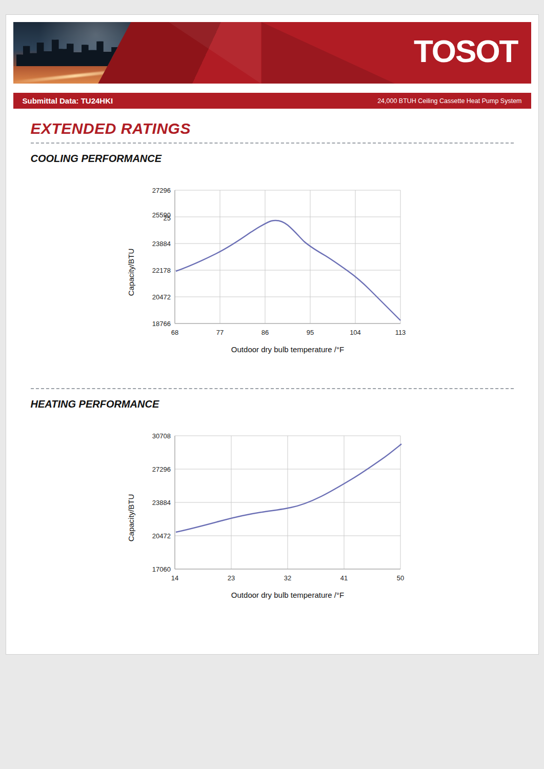TOSOT
Submittal Data: TU24HKI 24,000 BTUH Ceiling Cassette Heat Pump System
EXTENDED RATINGS
COOLING PERFORMANCE
27296 25590 25 23884 22178 20472 18766 68 77 86 95 104 113 Capacity/BTU Outdoor dry bulb temperature /°F
HEATING PERFORMANCE
30708 27296 23884 20472 17060 14 23 32 41 50 Capacity/BTU Outdoor dry bulb temperature /°F